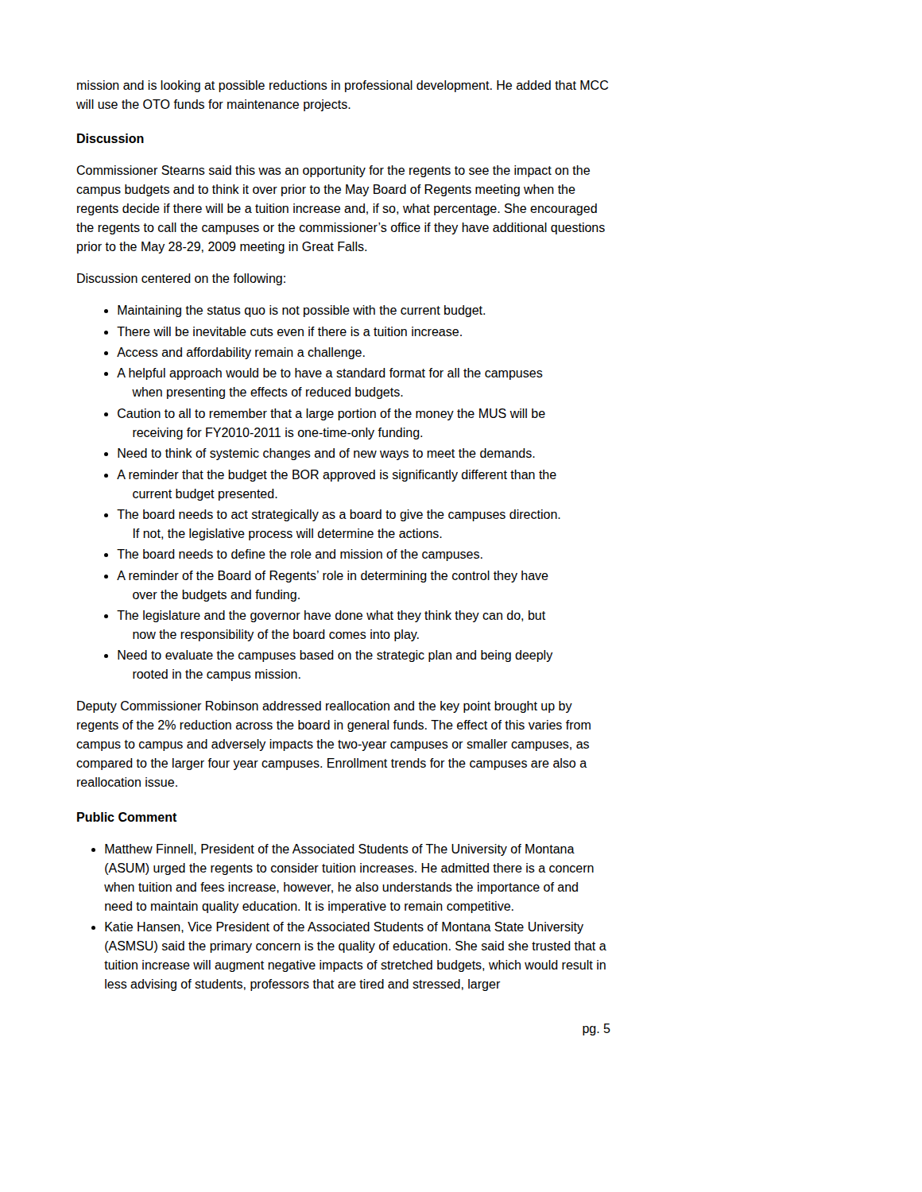mission and is looking at possible reductions in professional development. He added that MCC will use the OTO funds for maintenance projects.
Discussion
Commissioner Stearns said this was an opportunity for the regents to see the impact on the campus budgets and to think it over prior to the May Board of Regents meeting when the regents decide if there will be a tuition increase and, if so, what percentage. She encouraged the regents to call the campuses or the commissioner’s office if they have additional questions prior to the May 28-29, 2009 meeting in Great Falls.
Discussion centered on the following:
Maintaining the status quo is not possible with the current budget.
There will be inevitable cuts even if there is a tuition increase.
Access and affordability remain a challenge.
A helpful approach would be to have a standard format for all the campuseswhen presenting the effects of reduced budgets.
Caution to all to remember that a large portion of the money the MUS will bereceiving for FY2010-2011 is one-time-only funding.
Need to think of systemic changes and of new ways to meet the demands.
A reminder that the budget the BOR approved is significantly different than thecurrent budget presented.
The board needs to act strategically as a board to give the campuses direction.If not, the legislative process will determine the actions.
The board needs to define the role and mission of the campuses.
A reminder of the Board of Regents’ role in determining the control they haveover the budgets and funding.
The legislature and the governor have done what they think they can do, butnow the responsibility of the board comes into play.
Need to evaluate the campuses based on the strategic plan and being deeplyrooted in the campus mission.
Deputy Commissioner Robinson addressed reallocation and the key point brought up by regents of the 2% reduction across the board in general funds. The effect of this varies from campus to campus and adversely impacts the two-year campuses or smaller campuses, as compared to the larger four year campuses. Enrollment trends for the campuses are also a reallocation issue.
Public Comment
Matthew Finnell, President of the Associated Students of The University of Montana (ASUM) urged the regents to consider tuition increases. He admitted there is a concern when tuition and fees increase, however, he also understands the importance of and need to maintain quality education. It is imperative to remain competitive.
Katie Hansen, Vice President of the Associated Students of Montana State University (ASMSU) said the primary concern is the quality of education. She said she trusted that a tuition increase will augment negative impacts of stretched budgets, which would result in less advising of students, professors that are tired and stressed, larger
pg. 5